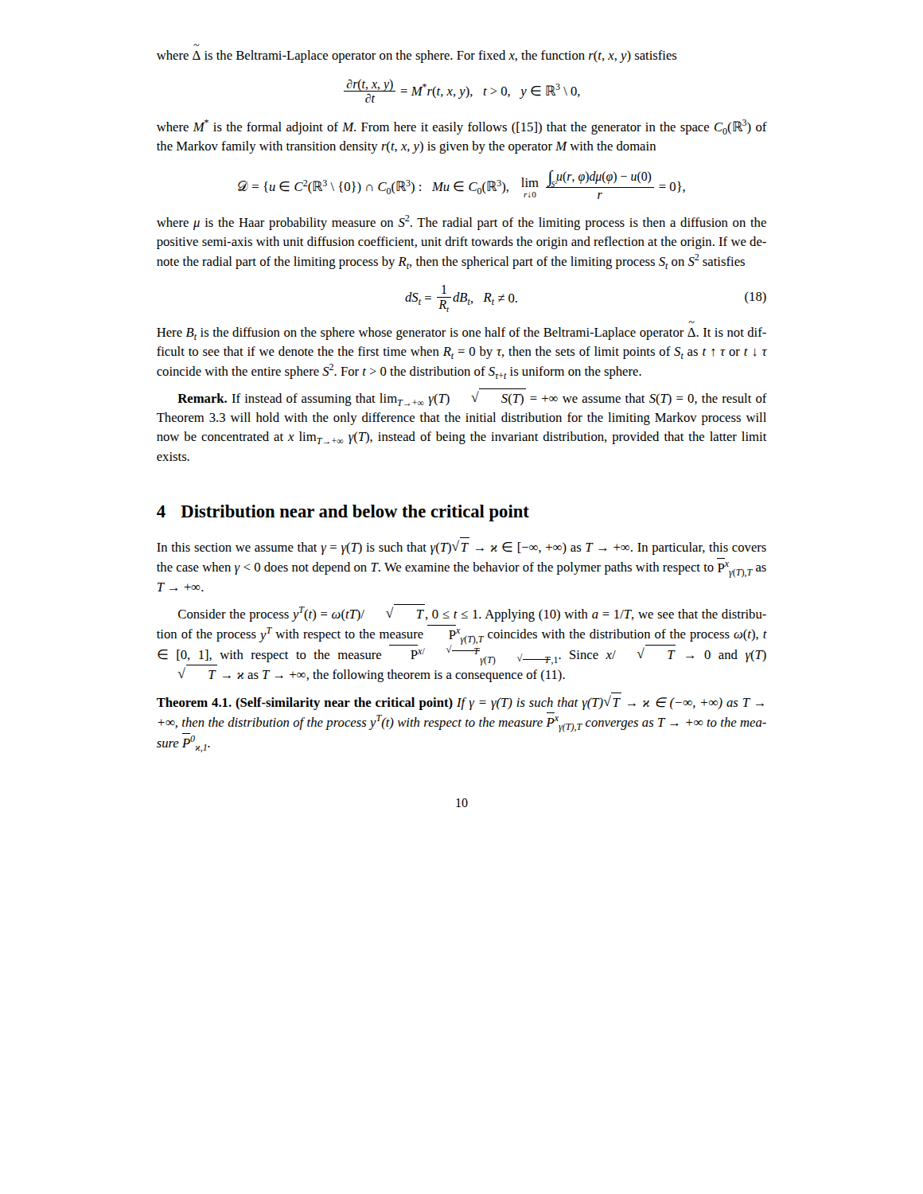where ~Δ is the Beltrami-Laplace operator on the sphere. For fixed x, the function r(t, x, y) satisfies
∂r(t, x, y)∂t = M*r(t, x, y), t > 0, y ∈ ℝ3 \ 0,
where M* is the formal adjoint of M. From here it easily follows ([15]) that the generator in the space C0(ℝ3) of the Markov family with transition density r(t, x, y) is given by the operator M with the domain
𝒟 = {u ∈ C2(ℝ3 \ {0}) ∩ C0(ℝ3) : Mu ∈ C0(ℝ3), lim r↓0 ∫S2 u(r, φ)dμ(φ) − u(0) r = 0},
where μ is the Haar probability measure on S2. The radial part of the limiting process is then a diffusion on the positive semi-axis with unit diffusion coefficient, unit drift towards the origin and reflection at the origin. If we denote the radial part of the limiting process by Rt, then the spherical part of the limiting process St on S2 satisfies
dSt = 1 Rt dBt, Rt ≠ 0. (18)
Here Bt is the diffusion on the sphere whose generator is one half of the Beltrami-Laplace operator ~Δ. It is not difficult to see that if we denote the the first time when Rt = 0 by τ, then the sets of limit points of St as t ↑ τ or t ↓ τ coincide with the entire sphere S2. For t > 0 the distribution of Sτ+t is uniform on the sphere.
Remark. If instead of assuming that limT→+∞ γ(T)S(T) = +∞ we assume that S(T) = 0, the result of Theorem 3.3 will hold with the only difference that the initial distribution for the limiting Markov process will now be concentrated at x limT→+∞ γ(T), instead of being the invariant distribution, provided that the latter limit exists.
4 Distribution near and below the critical point
In this section we assume that γ = γ(T) is such that γ(T)T → ϰ ∈ [−∞, +∞) as T → +∞. In particular, this covers the case when γ < 0 does not depend on T. We examine the behavior of the polymer paths with respect to Pxγ(T),T as T → +∞.
Consider the process yT(t) = ω(tT)/T, 0 ≤ t ≤ 1. Applying (10) with a = 1/T, we see that the distribution of the process yT with respect to the measure Pxγ(T),T coincides with the distribution of the process ω(t), t ∈ [0, 1], with respect to the measure Px/Tγ(T)T,1. Since x/T → 0 and γ(T)T → ϰ as T → +∞, the following theorem is a consequence of (11).
Theorem 4.1. (Self-similarity near the critical point) If γ = γ(T) is such that γ(T)T → ϰ ∈ (−∞, +∞) as T → +∞, then the distribution of the process yT(t) with respect to the measure Pxγ(T),T converges as T → +∞ to the measure P0ϰ,1.
10